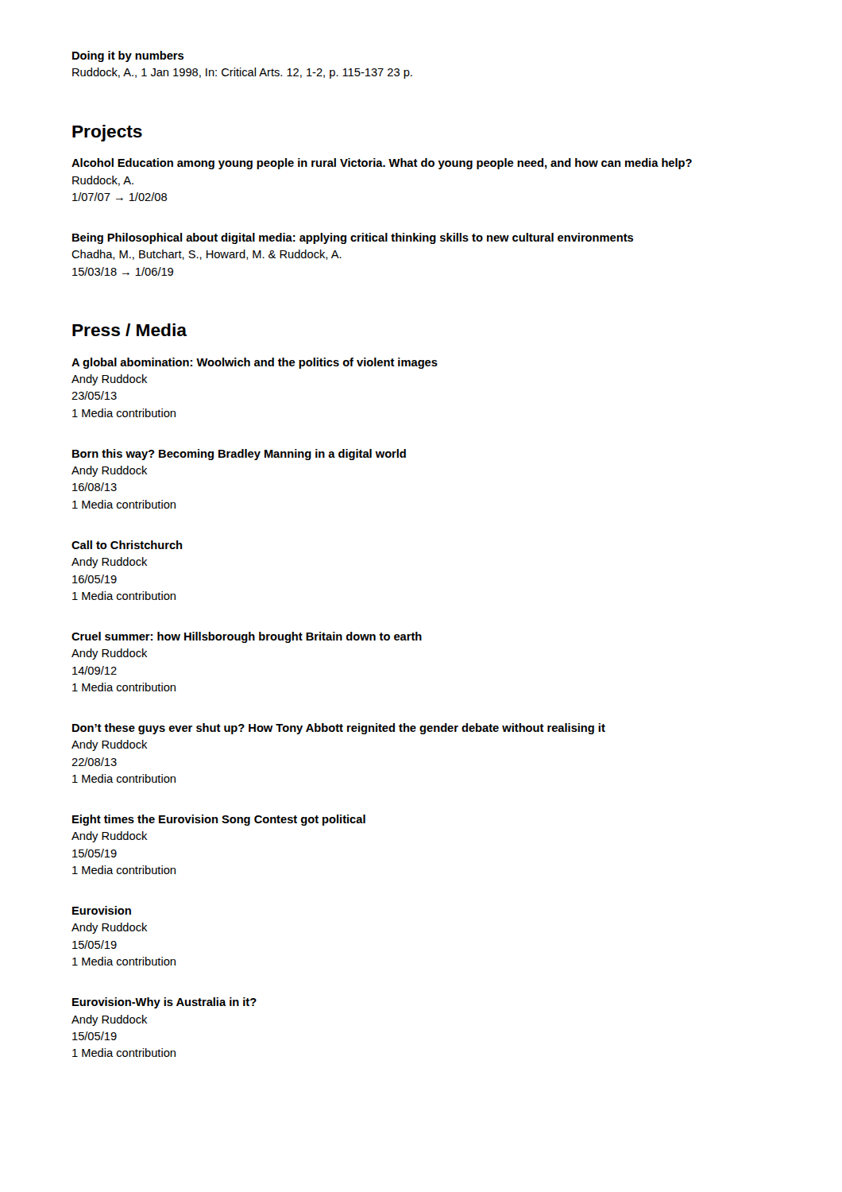Doing it by numbers
Ruddock, A., 1 Jan 1998, In: Critical Arts. 12, 1-2, p. 115-137 23 p.
Projects
Alcohol Education among young people in rural Victoria. What do young people need, and how can media help?
Ruddock, A.
1/07/07 → 1/02/08
Being Philosophical about digital media: applying critical thinking skills to new cultural environments
Chadha, M., Butchart, S., Howard, M. & Ruddock, A.
15/03/18 → 1/06/19
Press / Media
A global abomination: Woolwich and the politics of violent images
Andy Ruddock
23/05/13
1 Media contribution
Born this way? Becoming Bradley Manning in a digital world
Andy Ruddock
16/08/13
1 Media contribution
Call to Christchurch
Andy Ruddock
16/05/19
1 Media contribution
Cruel summer: how Hillsborough brought Britain down to earth
Andy Ruddock
14/09/12
1 Media contribution
Don’t these guys ever shut up? How Tony Abbott reignited the gender debate without realising it
Andy Ruddock
22/08/13
1 Media contribution
Eight times the Eurovision Song Contest got political
Andy Ruddock
15/05/19
1 Media contribution
Eurovision
Andy Ruddock
15/05/19
1 Media contribution
Eurovision-Why is Australia in it?
Andy Ruddock
15/05/19
1 Media contribution